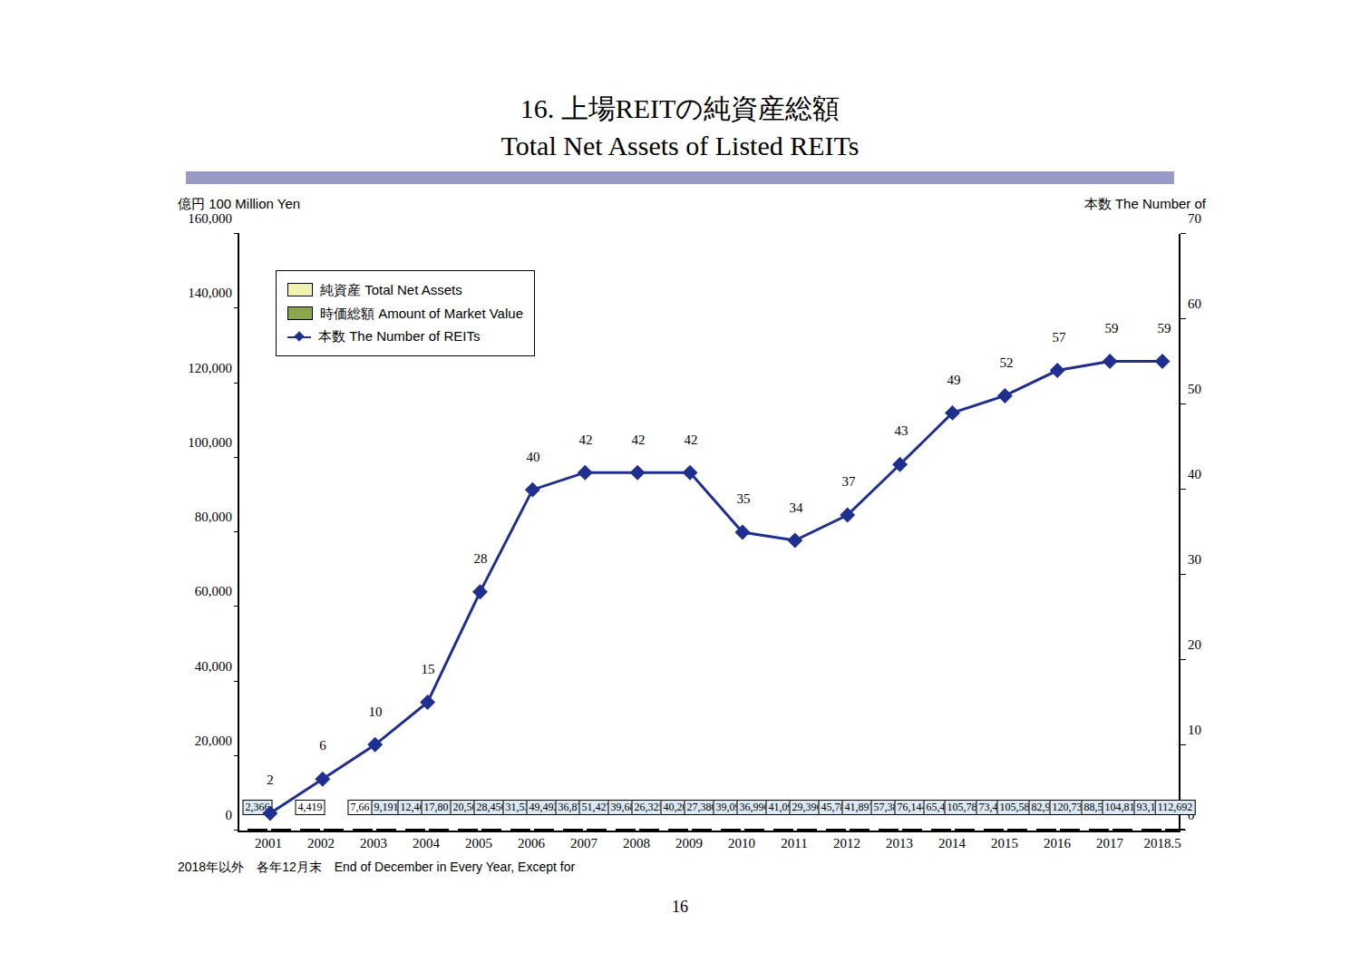16. 上場REITの純資産総額
Total Net Assets of Listed REITs
億円 100 Million Yen
本数 The Number of
0
20,000
40,000
60,000
80,000
100,000
120,000
140,000
160,000
0
10
20
30
40
50
60
70
純資産 Total Net Assets
時価総額 Amount of Market Value
本数 The Number of REITs
2,366
4,419
7,661
9,191
12,463
17,801
20,504
28,456
31,535
49,492
36,870
51,427
39,680
26,325
40,202
27,380
39,090
36,996
41,097
29,396
45,789
41,897
57,387
76,144
65,407
105,784
73,483
105,589
82,968
120,730
88,500
104,816
93,141
112,692
2
6
10
15
28
40
42
42
42
35
34
37
43
49
52
57
59
59
2001 2002 2003 2004 2005 2006 2007 2008 2009 2010 2011 2012 2013 2014 2015 2016 2017 2018.5
2018年以外　各年12月末　End of December in Every Year, Except for
16